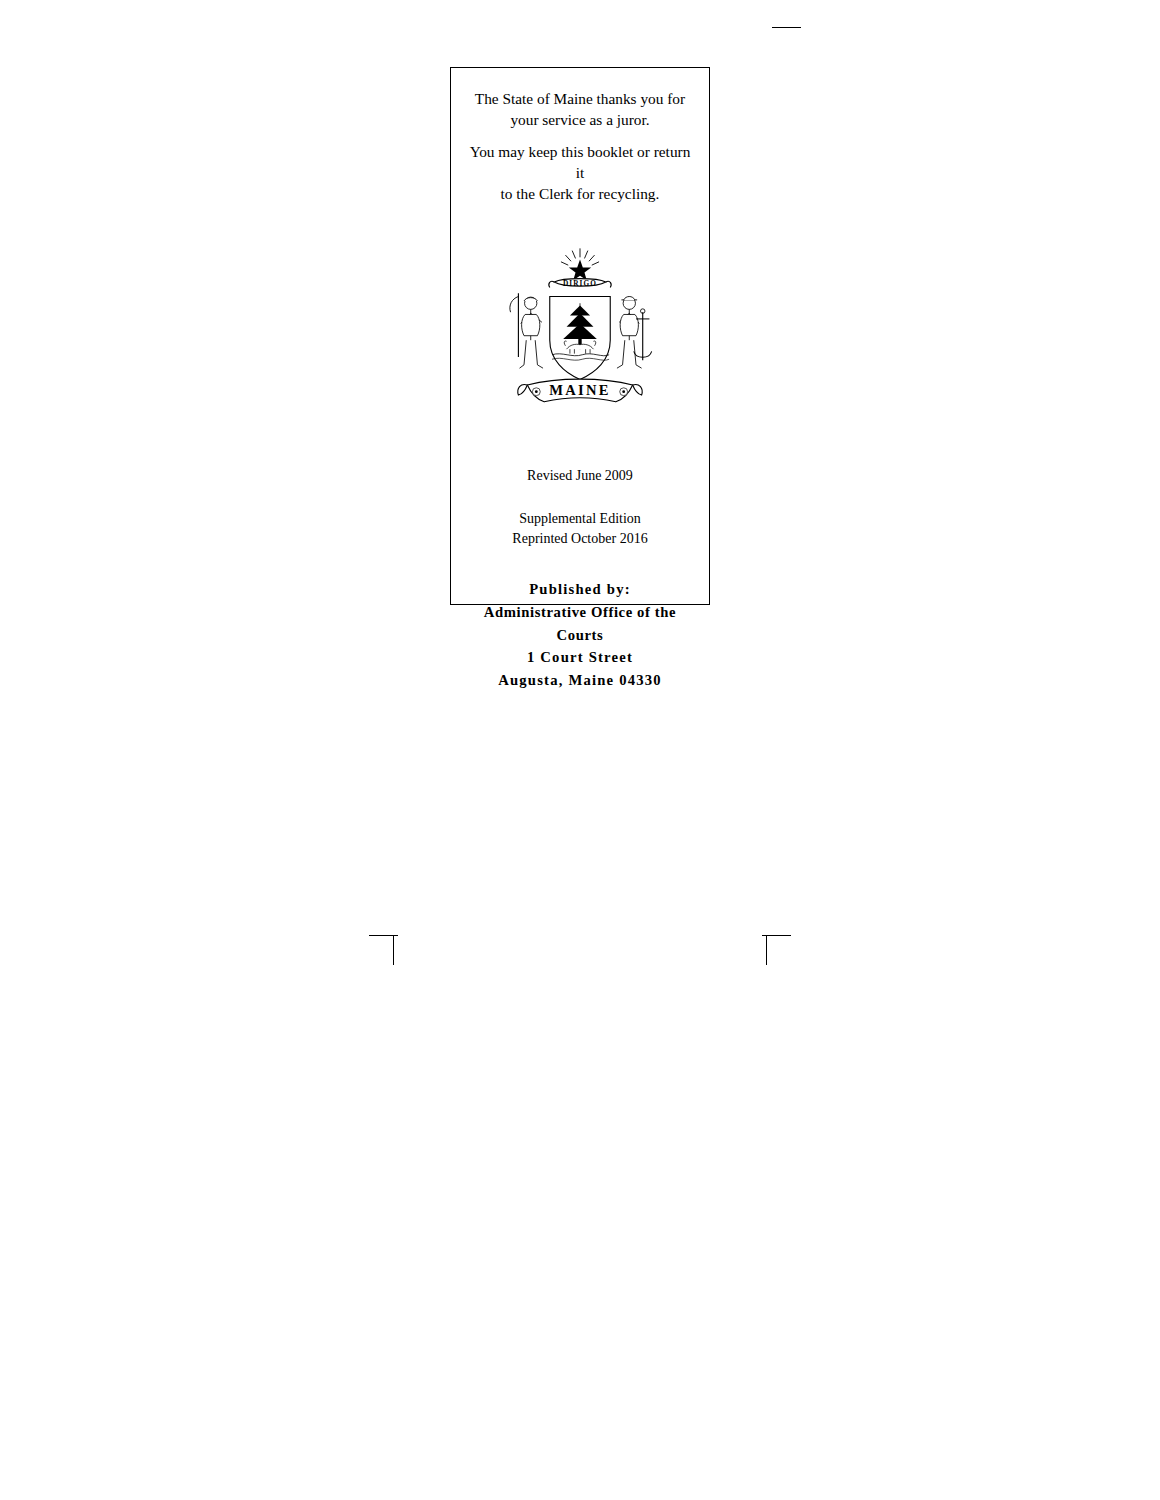The State of Maine thanks you for
your service as a juror.
You may keep this booklet or return it
to the Clerk for recycling.
DIRIGO MAINE
Revised June 2009
Supplemental Edition
Reprinted October 2016
Published by:
Administrative Office of the Courts
1 Court Street
Augusta, Maine 04330